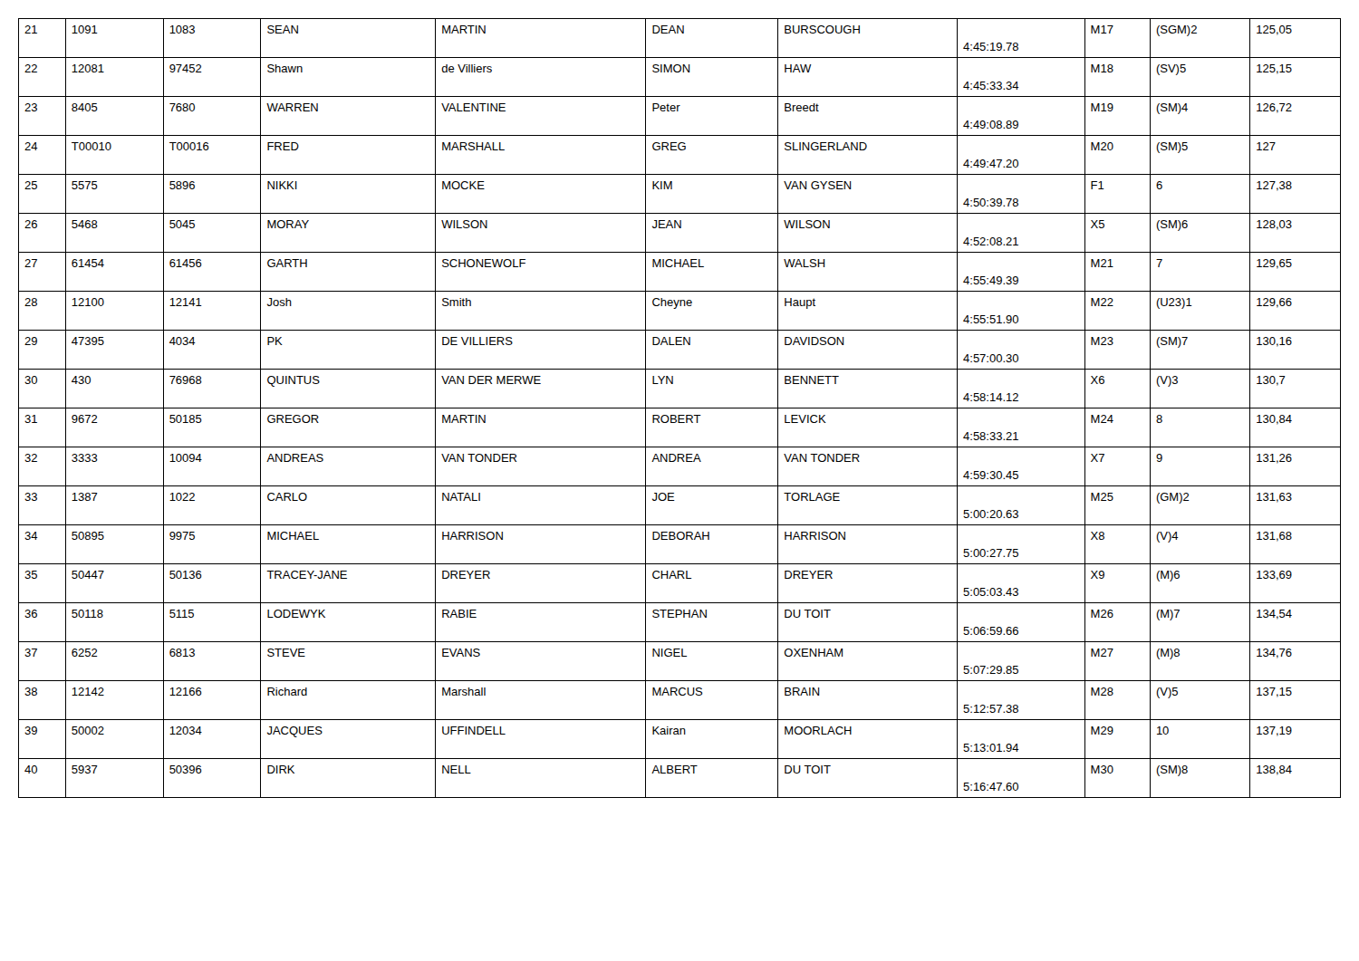| 21 | 1091 | 1083 | SEAN | MARTIN | DEAN | BURSCOUGH | 4:45:19.78 | M17 | (SGM)2 | 125,05 |
| 22 | 12081 | 97452 | Shawn | de Villiers | SIMON | HAW | 4:45:33.34 | M18 | (SV)5 | 125,15 |
| 23 | 8405 | 7680 | WARREN | VALENTINE | Peter | Breedt | 4:49:08.89 | M19 | (SM)4 | 126,72 |
| 24 | T00010 | T00016 | FRED | MARSHALL | GREG | SLINGERLAND | 4:49:47.20 | M20 | (SM)5 | 127 |
| 25 | 5575 | 5896 | NIKKI | MOCKE | KIM | VAN GYSEN | 4:50:39.78 | F1 | 6 | 127,38 |
| 26 | 5468 | 5045 | MORAY | WILSON | JEAN | WILSON | 4:52:08.21 | X5 | (SM)6 | 128,03 |
| 27 | 61454 | 61456 | GARTH | SCHONEWOLF | MICHAEL | WALSH | 4:55:49.39 | M21 | 7 | 129,65 |
| 28 | 12100 | 12141 | Josh | Smith | Cheyne | Haupt | 4:55:51.90 | M22 | (U23)1 | 129,66 |
| 29 | 47395 | 4034 | PK | DE VILLIERS | DALEN | DAVIDSON | 4:57:00.30 | M23 | (SM)7 | 130,16 |
| 30 | 430 | 76968 | QUINTUS | VAN DER MERWE | LYN | BENNETT | 4:58:14.12 | X6 | (V)3 | 130,7 |
| 31 | 9672 | 50185 | GREGOR | MARTIN | ROBERT | LEVICK | 4:58:33.21 | M24 | 8 | 130,84 |
| 32 | 3333 | 10094 | ANDREAS | VAN TONDER | ANDREA | VAN TONDER | 4:59:30.45 | X7 | 9 | 131,26 |
| 33 | 1387 | 1022 | CARLO | NATALI | JOE | TORLAGE | 5:00:20.63 | M25 | (GM)2 | 131,63 |
| 34 | 50895 | 9975 | MICHAEL | HARRISON | DEBORAH | HARRISON | 5:00:27.75 | X8 | (V)4 | 131,68 |
| 35 | 50447 | 50136 | TRACEY-JANE | DREYER | CHARL | DREYER | 5:05:03.43 | X9 | (M)6 | 133,69 |
| 36 | 50118 | 5115 | LODEWYK | RABIE | STEPHAN | DU TOIT | 5:06:59.66 | M26 | (M)7 | 134,54 |
| 37 | 6252 | 6813 | STEVE | EVANS | NIGEL | OXENHAM | 5:07:29.85 | M27 | (M)8 | 134,76 |
| 38 | 12142 | 12166 | Richard | Marshall | MARCUS | BRAIN | 5:12:57.38 | M28 | (V)5 | 137,15 |
| 39 | 50002 | 12034 | JACQUES | UFFINDELL | Kairan | MOORLACH | 5:13:01.94 | M29 | 10 | 137,19 |
| 40 | 5937 | 50396 | DIRK | NELL | ALBERT | DU TOIT | 5:16:47.60 | M30 | (SM)8 | 138,84 |